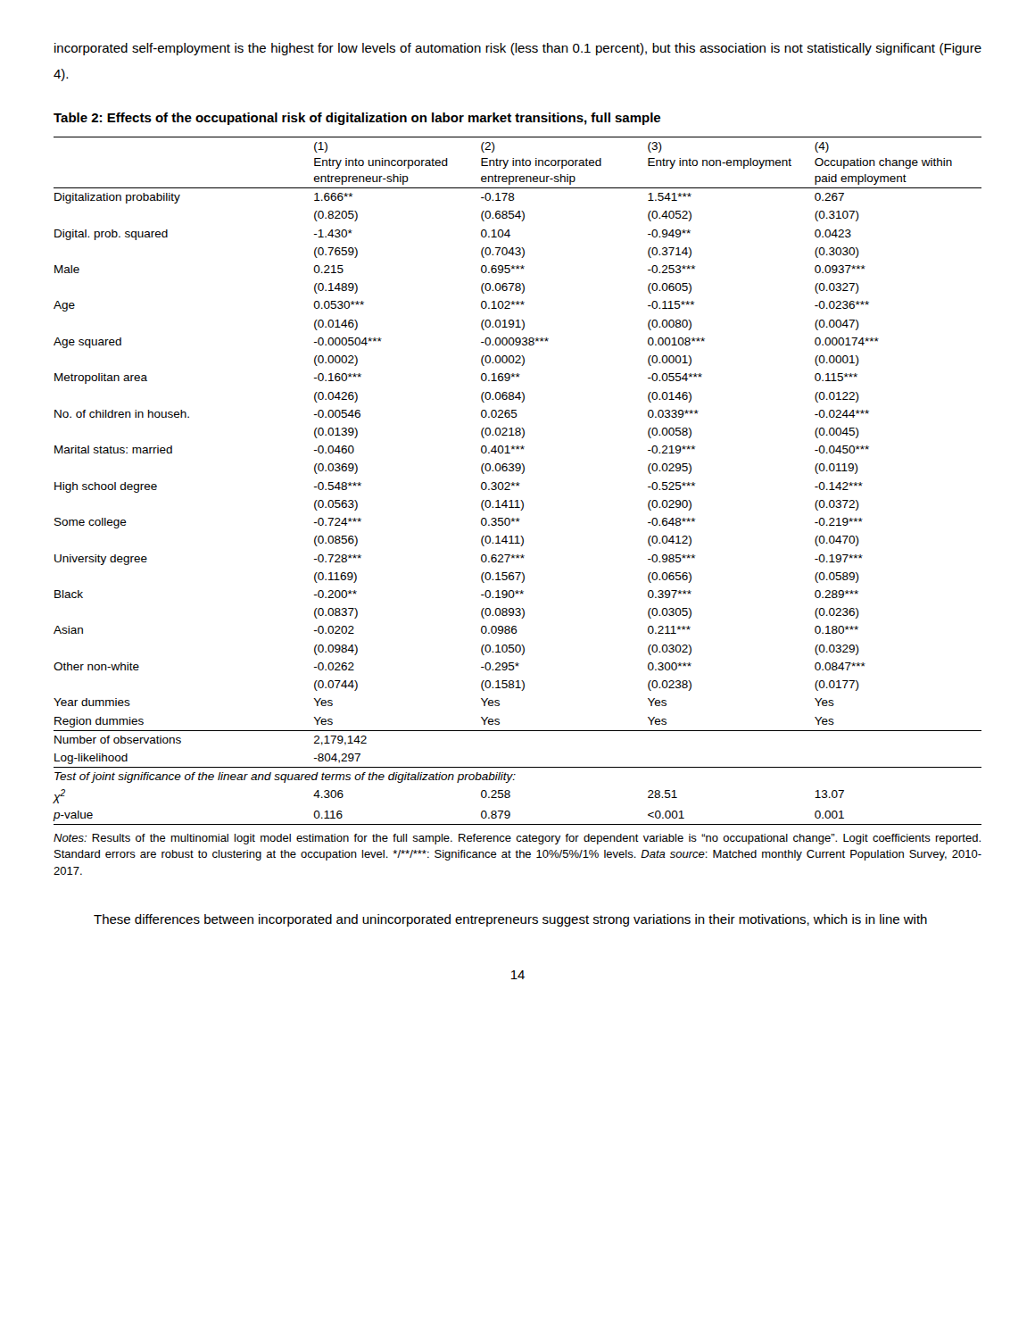incorporated self-employment is the highest for low levels of automation risk (less than 0.1 percent), but this association is not statistically significant (Figure 4).
Table 2: Effects of the occupational risk of digitalization on labor market transitions, full sample
| | (1) Entry into unincorporated entrepreneur-ship | (2) Entry into incorporated entrepreneur-ship | (3) Entry into non-employment | (4) Occupation change within paid employment |
| --- | --- | --- | --- | --- |
| Digitalization probability | 1.666** | -0.178 | 1.541*** | 0.267 |
| | (0.8205) | (0.6854) | (0.4052) | (0.3107) |
| Digital. prob. squared | -1.430* | 0.104 | -0.949** | 0.0423 |
| | (0.7659) | (0.7043) | (0.3714) | (0.3030) |
| Male | 0.215 | 0.695*** | -0.253*** | 0.0937*** |
| | (0.1489) | (0.0678) | (0.0605) | (0.0327) |
| Age | 0.0530*** | 0.102*** | -0.115*** | -0.0236*** |
| | (0.0146) | (0.0191) | (0.0080) | (0.0047) |
| Age squared | -0.000504*** | -0.000938*** | 0.00108*** | 0.000174*** |
| | (0.0002) | (0.0002) | (0.0001) | (0.0001) |
| Metropolitan area | -0.160*** | 0.169** | -0.0554*** | 0.115*** |
| | (0.0426) | (0.0684) | (0.0146) | (0.0122) |
| No. of children in househ. | -0.00546 | 0.0265 | 0.0339*** | -0.0244*** |
| | (0.0139) | (0.0218) | (0.0058) | (0.0045) |
| Marital status: married | -0.0460 | 0.401*** | -0.219*** | -0.0450*** |
| | (0.0369) | (0.0639) | (0.0295) | (0.0119) |
| High school degree | -0.548*** | 0.302** | -0.525*** | -0.142*** |
| | (0.0563) | (0.1411) | (0.0290) | (0.0372) |
| Some college | -0.724*** | 0.350** | -0.648*** | -0.219*** |
| | (0.0856) | (0.1411) | (0.0412) | (0.0470) |
| University degree | -0.728*** | 0.627*** | -0.985*** | -0.197*** |
| | (0.1169) | (0.1567) | (0.0656) | (0.0589) |
| Black | -0.200** | -0.190** | 0.397*** | 0.289*** |
| | (0.0837) | (0.0893) | (0.0305) | (0.0236) |
| Asian | -0.0202 | 0.0986 | 0.211*** | 0.180*** |
| | (0.0984) | (0.1050) | (0.0302) | (0.0329) |
| Other non-white | -0.0262 | -0.295* | 0.300*** | 0.0847*** |
| | (0.0744) | (0.1581) | (0.0238) | (0.0177) |
| Year dummies | Yes | Yes | Yes | Yes |
| Region dummies | Yes | Yes | Yes | Yes |
| Number of observations | 2,179,142 |
| Log-likelihood | -804,297 |
| Test of joint significance of the linear and squared terms of the digitalization probability: |
| χ 2 | 4.306 | 0.258 | 28.51 | 13.07 |
| p -value | 0.116 | 0.879 | <0.001 | 0.001 |
Notes: Results of the multinomial logit model estimation for the full sample. Reference category for dependent variable is “no occupational change”. Logit coefficients reported. Standard errors are robust to clustering at the occupation level. */**/***: Significance at the 10%/5%/1% levels. Data source: Matched monthly Current Population Survey, 2010-2017.
These differences between incorporated and unincorporated entrepreneurs suggest strong variations in their motivations, which is in line with
14